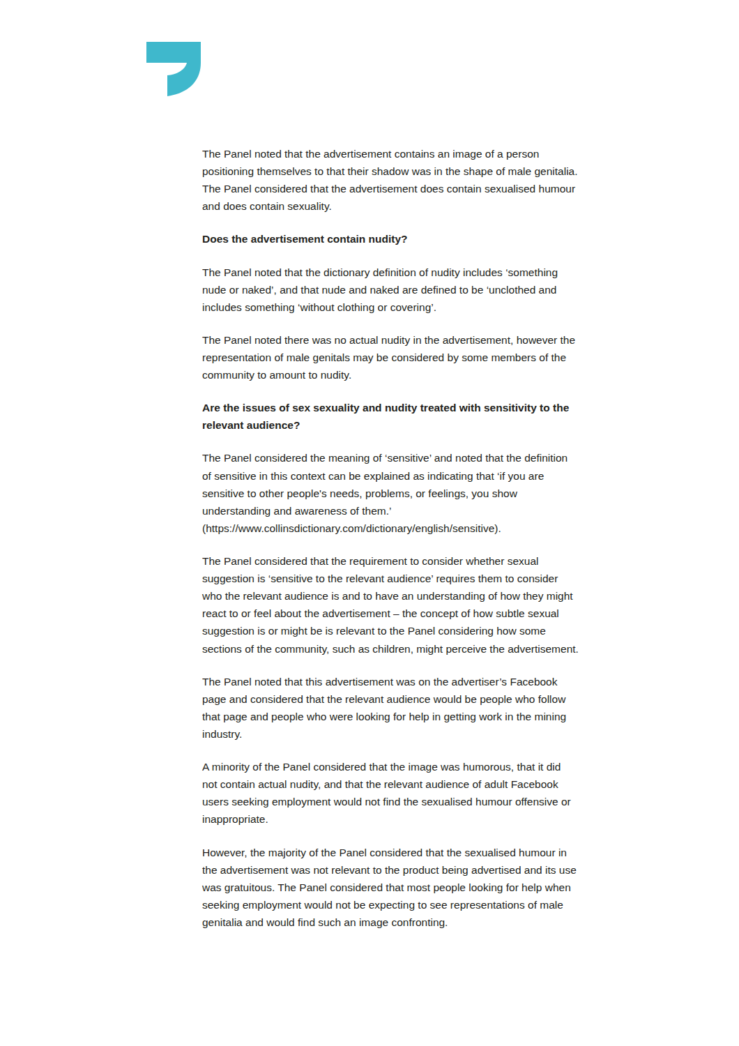The Panel noted that the advertisement contains an image of a person positioning themselves to that their shadow was in the shape of male genitalia. The Panel considered that the advertisement does contain sexualised humour and does contain sexuality.
Does the advertisement contain nudity?
The Panel noted that the dictionary definition of nudity includes ‘something nude or naked’, and that nude and naked are defined to be ‘unclothed and includes something ‘without clothing or covering’.
The Panel noted there was no actual nudity in the advertisement, however the representation of male genitals may be considered by some members of the community to amount to nudity.
Are the issues of sex sexuality and nudity treated with sensitivity to the relevant audience?
The Panel considered the meaning of ‘sensitive’ and noted that the definition of sensitive in this context can be explained as indicating that ‘if you are sensitive to other people's needs, problems, or feelings, you show understanding and awareness of them.’ (https://www.collinsdictionary.com/dictionary/english/sensitive).
The Panel considered that the requirement to consider whether sexual suggestion is ‘sensitive to the relevant audience’ requires them to consider who the relevant audience is and to have an understanding of how they might react to or feel about the advertisement – the concept of how subtle sexual suggestion is or might be is relevant to the Panel considering how some sections of the community, such as children, might perceive the advertisement.
The Panel noted that this advertisement was on the advertiser’s Facebook page and considered that the relevant audience would be people who follow that page and people who were looking for help in getting work in the mining industry.
A minority of the Panel considered that the image was humorous, that it did not contain actual nudity, and that the relevant audience of adult Facebook users seeking employment would not find the sexualised humour offensive or inappropriate.
However, the majority of the Panel considered that the sexualised humour in the advertisement was not relevant to the product being advertised and its use was gratuitous. The Panel considered that most people looking for help when seeking employment would not be expecting to see representations of male genitalia and would find such an image confronting.